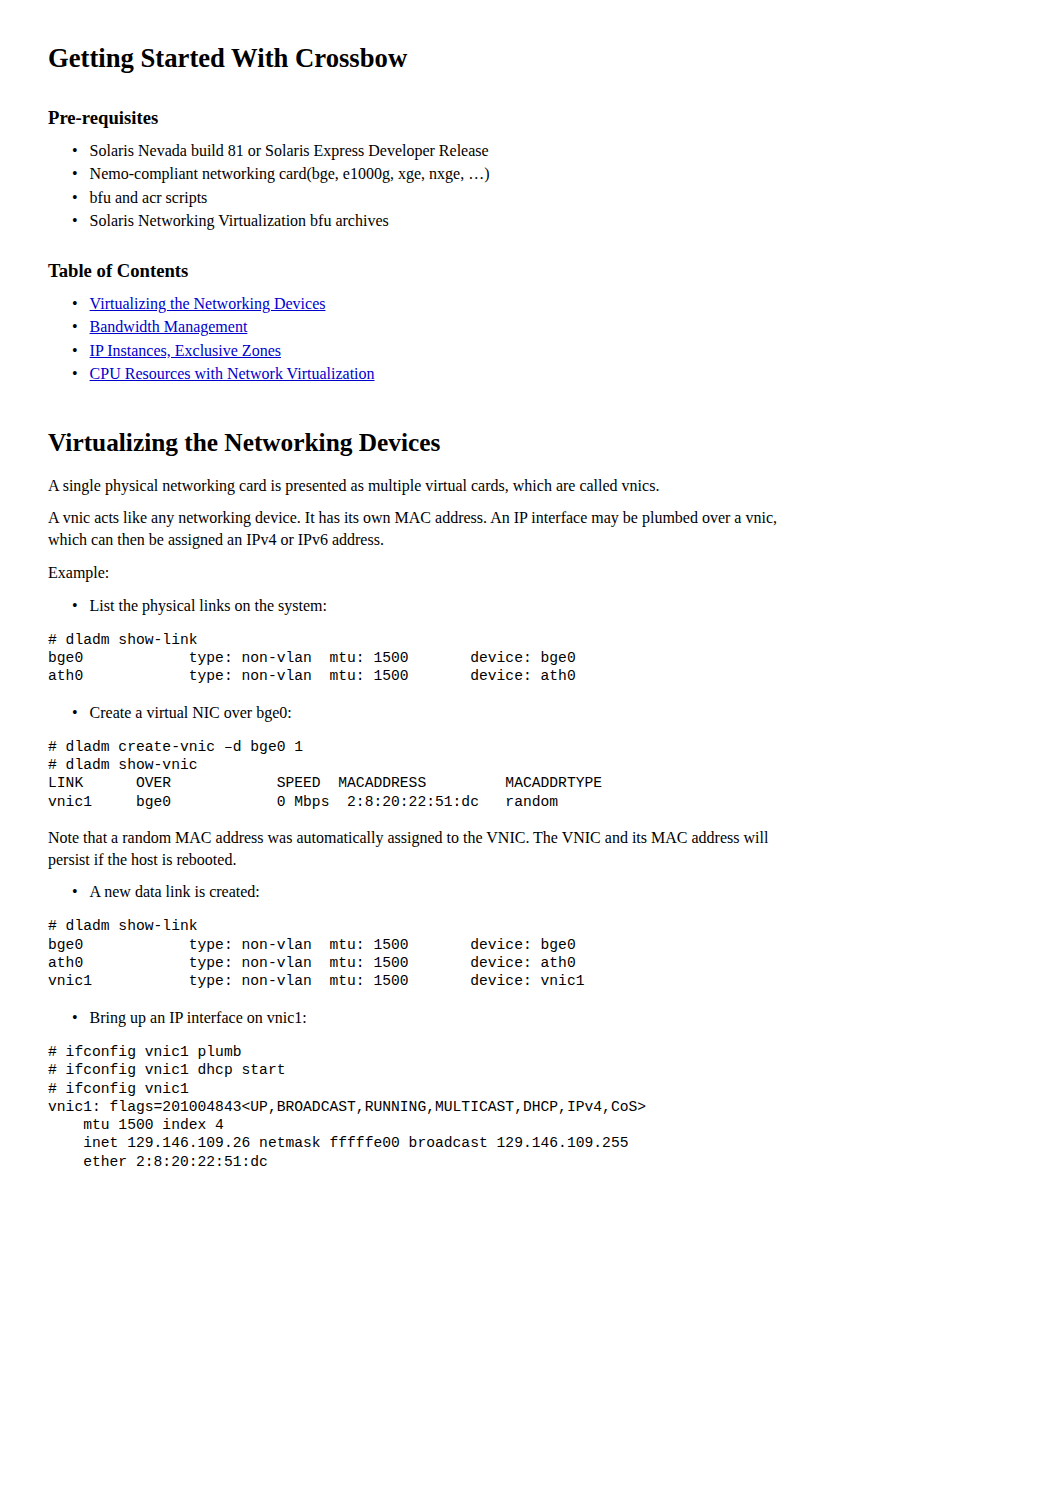Getting Started With Crossbow
Pre-requisites
Solaris Nevada build 81 or Solaris Express Developer Release
Nemo-compliant networking card(bge, e1000g, xge, nxge, …)
bfu and acr scripts
Solaris Networking Virtualization bfu archives
Table of Contents
Virtualizing the Networking Devices
Bandwidth Management
IP Instances, Exclusive Zones
CPU Resources with Network Virtualization
Virtualizing the Networking Devices
A single physical networking card is presented as multiple virtual cards, which are called vnics.
A vnic acts like any networking device. It has its own MAC address. An IP interface may be plumbed over a vnic, which can then be assigned an IPv4 or IPv6 address.
Example:
List the physical links on the system:
# dladm show-link
bge0            type: non-vlan  mtu: 1500       device: bge0
ath0            type: non-vlan  mtu: 1500       device: ath0
Create a virtual NIC over bge0:
# dladm create-vnic –d bge0 1
# dladm show-vnic
LINK      OVER            SPEED  MACADDRESS         MACADDRTYPE
vnic1     bge0            0 Mbps  2:8:20:22:51:dc   random
Note that a random MAC address was automatically assigned to the VNIC. The VNIC and its MAC address will persist if the host is rebooted.
A new data link is created:
# dladm show-link
bge0            type: non-vlan  mtu: 1500       device: bge0
ath0            type: non-vlan  mtu: 1500       device: ath0
vnic1           type: non-vlan  mtu: 1500       device: vnic1
Bring up an IP interface on vnic1:
# ifconfig vnic1 plumb
# ifconfig vnic1 dhcp start
# ifconfig vnic1
vnic1: flags=201004843<UP,BROADCAST,RUNNING,MULTICAST,DHCP,IPv4,CoS>
    mtu 1500 index 4
    inet 129.146.109.26 netmask fffffe00 broadcast 129.146.109.255
    ether 2:8:20:22:51:dc